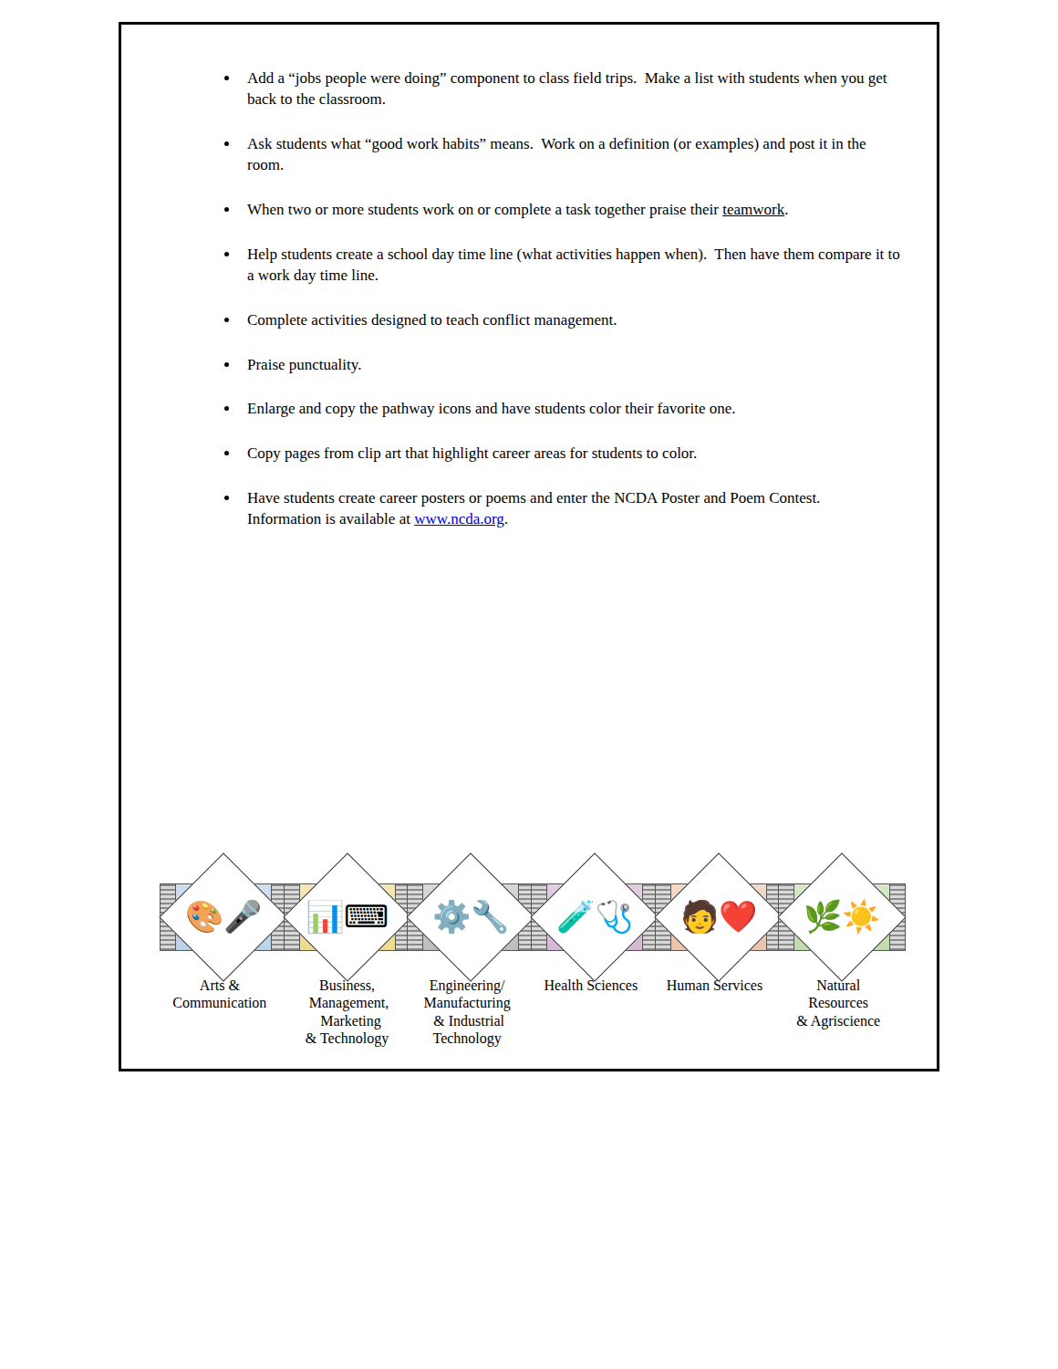Add a “jobs people were doing” component to class field trips. Make a list with students when you get back to the classroom.
Ask students what “good work habits” means. Work on a definition (or examples) and post it in the room.
When two or more students work on or complete a task together praise their teamwork.
Help students create a school day time line (what activities happen when). Then have them compare it to a work day time line.
Complete activities designed to teach conflict management.
Praise punctuality.
Enlarge and copy the pathway icons and have students color their favorite one.
Copy pages from clip art that highlight career areas for students to color.
Have students create career posters or poems and enter the NCDA Poster and Poem Contest. Information is available at www.ncda.org.
| 🎨🎤 | 📊⌨ | ⚙️🔧 | 🧪🩺 | 🧑❤️ | 🌿☀️ |
| Arts & Communication | Business, Management, Marketing & Technology | Engineering/ Manufacturing & Industrial Technology | Health Sciences | Human Services | Natural Resources & Agriscience |